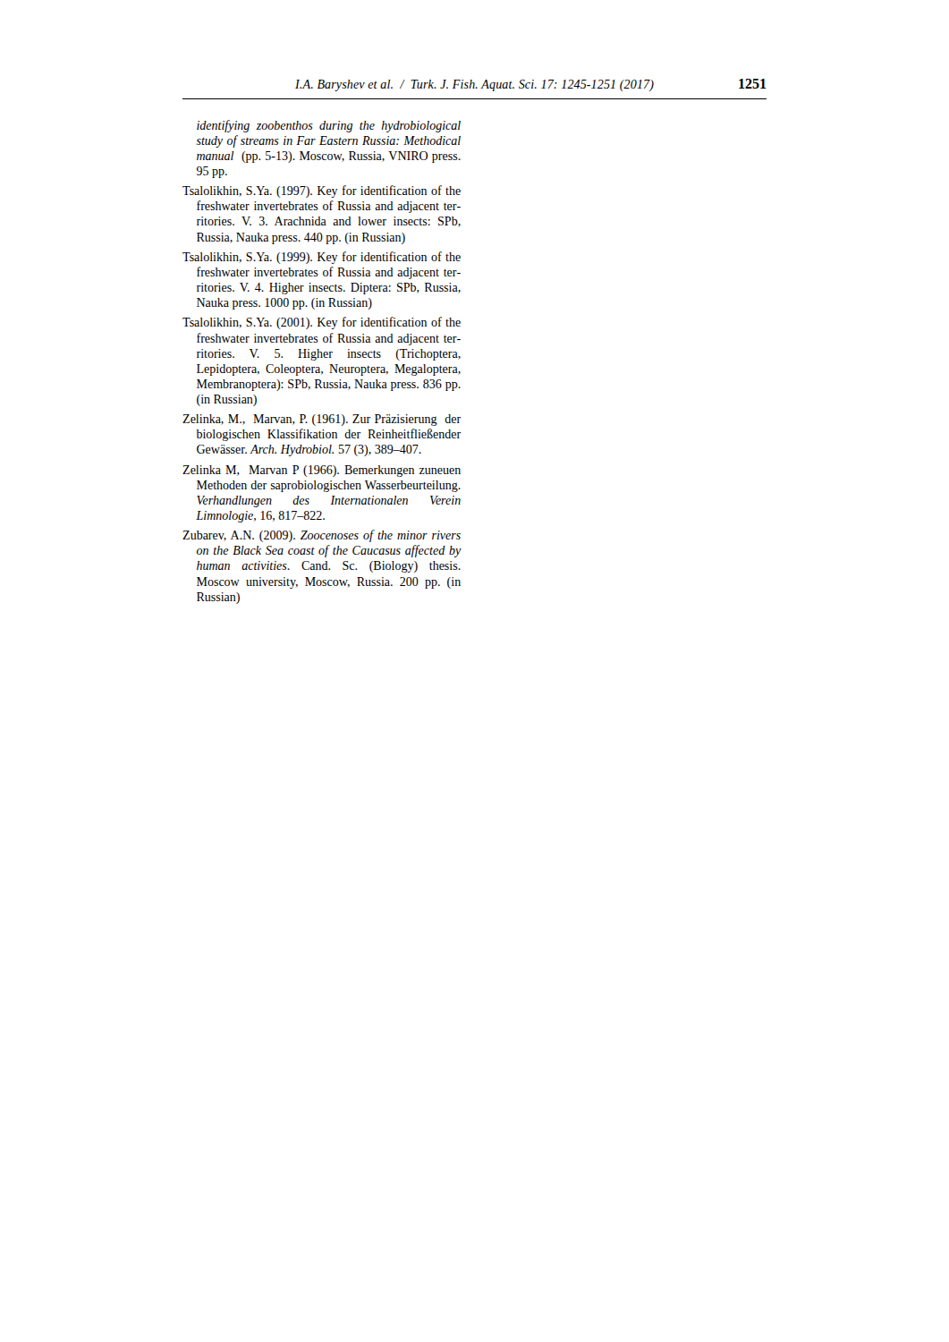I.A. Baryshev et al. / Turk. J. Fish. Aquat. Sci. 17: 1245-1251 (2017) 1251
identifying zoobenthos during the hydrobiological study of streams in Far Eastern Russia: Methodical manual (pp. 5-13). Moscow, Russia, VNIRO press. 95 pp.
Tsalolikhin, S.Ya. (1997). Key for identification of the freshwater invertebrates of Russia and adjacent territories. V. 3. Arachnida and lower insects: SPb, Russia, Nauka press. 440 pp. (in Russian)
Tsalolikhin, S.Ya. (1999). Key for identification of the freshwater invertebrates of Russia and adjacent territories. V. 4. Higher insects. Diptera: SPb, Russia, Nauka press. 1000 pp. (in Russian)
Tsalolikhin, S.Ya. (2001). Key for identification of the freshwater invertebrates of Russia and adjacent territories. V. 5. Higher insects (Trichoptera, Lepidoptera, Coleoptera, Neuroptera, Megaloptera, Membranoptera): SPb, Russia, Nauka press. 836 pp. (in Russian)
Zelinka, M., Marvan, P. (1961). Zur Präzisierung der biologischen Klassifikation der Reinheitfließender Gewässer. Arch. Hydrobiol. 57 (3), 389–407.
Zelinka M, Marvan P (1966). Bemerkungen zuneuen Methoden der saprobiologischen Wasserbeurteilung. Verhandlungen des Internationalen Verein Limnologie, 16, 817–822.
Zubarev, A.N. (2009). Zoocenoses of the minor rivers on the Black Sea coast of the Caucasus affected by human activities. Cand. Sc. (Biology) thesis. Moscow university, Moscow, Russia. 200 pp. (in Russian)